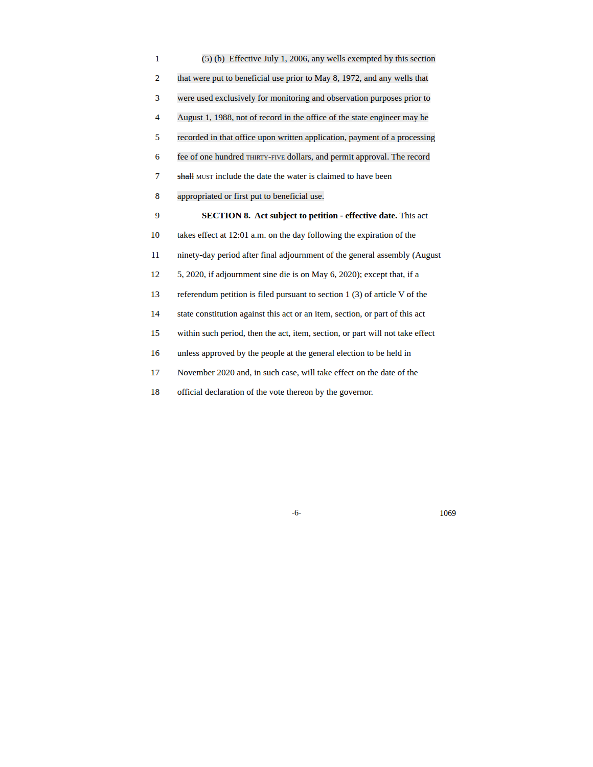| 1 | (5) (b) Effective July 1, 2006, any wells exempted by this section |
| 2 | that were put to beneficial use prior to May 8, 1972, and any wells that |
| 3 | were used exclusively for monitoring and observation purposes prior to |
| 4 | August 1, 1988, not of record in the office of the state engineer may be |
| 5 | recorded in that office upon written application, payment of a processing |
| 6 | fee of one hundred thirty-five dollars, and permit approval. The record |
| 7 | shall must include the date the water is claimed to have been |
| 8 | appropriated or first put to beneficial use. |
| 9 | SECTION 8. Act subject to petition - effective date. This act |
| 10 | takes effect at 12:01 a.m. on the day following the expiration of the |
| 11 | ninety-day period after final adjournment of the general assembly (August |
| 12 | 5, 2020, if adjournment sine die is on May 6, 2020); except that, if a |
| 13 | referendum petition is filed pursuant to section 1 (3) of article V of the |
| 14 | state constitution against this act or an item, section, or part of this act |
| 15 | within such period, then the act, item, section, or part will not take effect |
| 16 | unless approved by the people at the general election to be held in |
| 17 | November 2020 and, in such case, will take effect on the date of the |
| 18 | official declaration of the vote thereon by the governor. |
-6-
1069